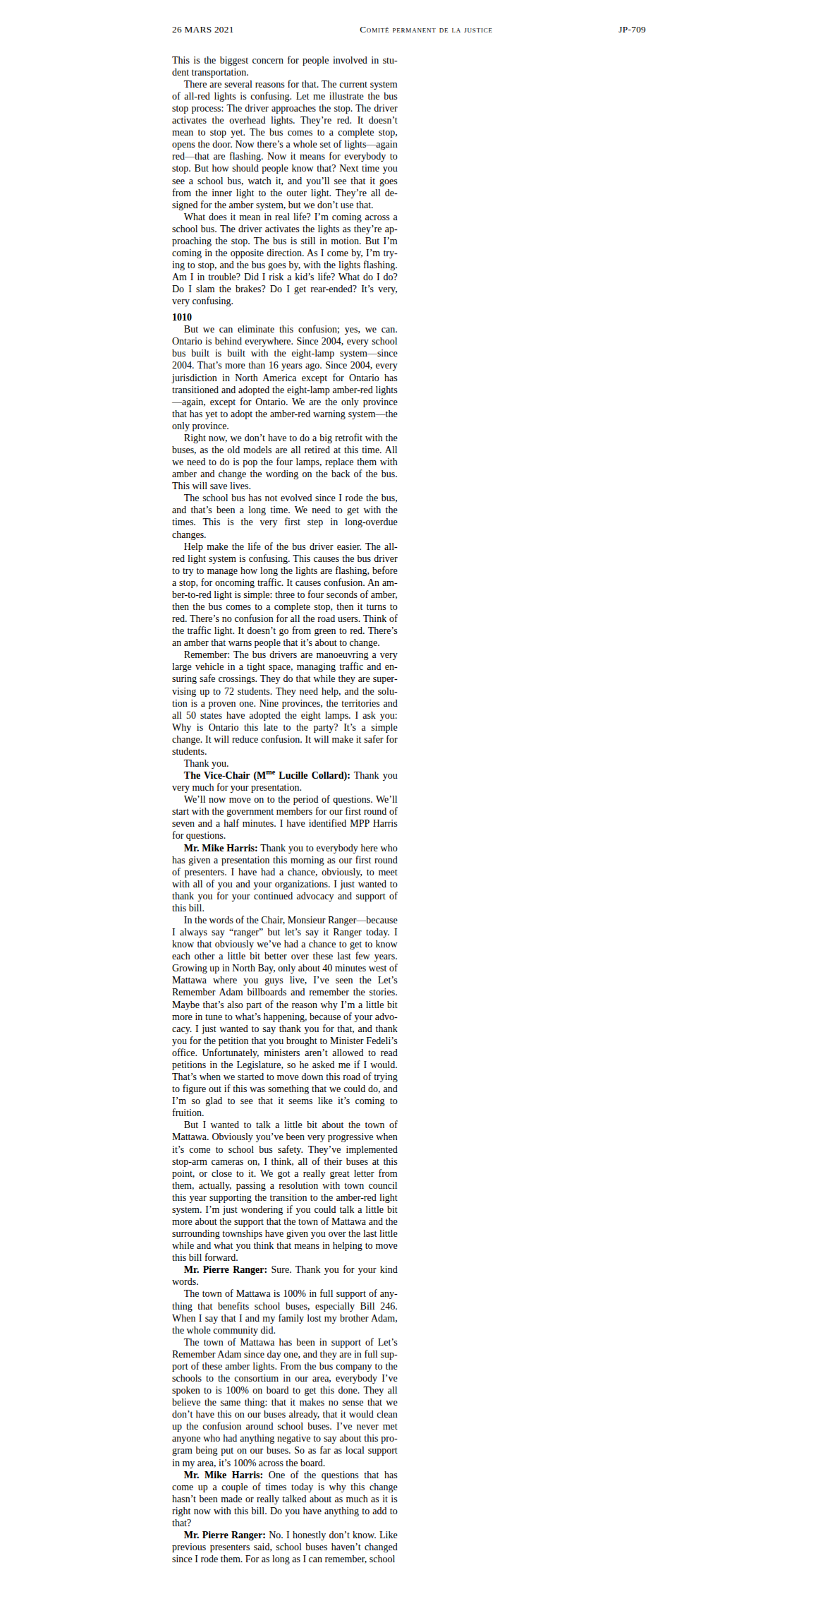26 MARS 2021 Comité permanent de la justice JP-709
This is the biggest concern for people involved in student transportation.
There are several reasons for that. The current system of all-red lights is confusing. Let me illustrate the bus stop process: The driver approaches the stop. The driver activates the overhead lights. They’re red. It doesn’t mean to stop yet. The bus comes to a complete stop, opens the door. Now there’s a whole set of lights—again red—that are flashing. Now it means for everybody to stop. But how should people know that? Next time you see a school bus, watch it, and you’ll see that it goes from the inner light to the outer light. They’re all designed for the amber system, but we don’t use that.
What does it mean in real life? I’m coming across a school bus. The driver activates the lights as they’re approaching the stop. The bus is still in motion. But I’m coming in the opposite direction. As I come by, I’m trying to stop, and the bus goes by, with the lights flashing. Am I in trouble? Did I risk a kid’s life? What do I do? Do I slam the brakes? Do I get rear-ended? It’s very, very confusing.
1010
But we can eliminate this confusion; yes, we can. Ontario is behind everywhere. Since 2004, every school bus built is built with the eight-lamp system—since 2004. That’s more than 16 years ago. Since 2004, every jurisdiction in North America except for Ontario has transitioned and adopted the eight-lamp amber-red lights—again, except for Ontario. We are the only province that has yet to adopt the amber-red warning system—the only province.
Right now, we don’t have to do a big retrofit with the buses, as the old models are all retired at this time. All we need to do is pop the four lamps, replace them with amber and change the wording on the back of the bus. This will save lives.
The school bus has not evolved since I rode the bus, and that’s been a long time. We need to get with the times. This is the very first step in long-overdue changes.
Help make the life of the bus driver easier. The all-red light system is confusing. This causes the bus driver to try to manage how long the lights are flashing, before a stop, for oncoming traffic. It causes confusion. An amber-to-red light is simple: three to four seconds of amber, then the bus comes to a complete stop, then it turns to red. There’s no confusion for all the road users. Think of the traffic light. It doesn’t go from green to red. There’s an amber that warns people that it’s about to change.
Remember: The bus drivers are manoeuvring a very large vehicle in a tight space, managing traffic and ensuring safe crossings. They do that while they are supervising up to 72 students. They need help, and the solution is a proven one. Nine provinces, the territories and all 50 states have adopted the eight lamps. I ask you: Why is Ontario this late to the party? It’s a simple change. It will reduce confusion. It will make it safer for students.
Thank you.
The Vice-Chair (Mme Lucille Collard): Thank you very much for your presentation.
We’ll now move on to the period of questions. We’ll start with the government members for our first round of seven and a half minutes. I have identified MPP Harris for questions.
Mr. Mike Harris: Thank you to everybody here who has given a presentation this morning as our first round of presenters. I have had a chance, obviously, to meet with all of you and your organizations. I just wanted to thank you for your continued advocacy and support of this bill.
In the words of the Chair, Monsieur Ranger—because I always say “ranger” but let’s say it Ranger today. I know that obviously we’ve had a chance to get to know each other a little bit better over these last few years. Growing up in North Bay, only about 40 minutes west of Mattawa where you guys live, I’ve seen the Let’s Remember Adam billboards and remember the stories. Maybe that’s also part of the reason why I’m a little bit more in tune to what’s happening, because of your advocacy. I just wanted to say thank you for that, and thank you for the petition that you brought to Minister Fedeli’s office. Unfortunately, ministers aren’t allowed to read petitions in the Legislature, so he asked me if I would. That’s when we started to move down this road of trying to figure out if this was something that we could do, and I’m so glad to see that it seems like it’s coming to fruition.
But I wanted to talk a little bit about the town of Mattawa. Obviously you’ve been very progressive when it’s come to school bus safety. They’ve implemented stop-arm cameras on, I think, all of their buses at this point, or close to it. We got a really great letter from them, actually, passing a resolution with town council this year supporting the transition to the amber-red light system. I’m just wondering if you could talk a little bit more about the support that the town of Mattawa and the surrounding townships have given you over the last little while and what you think that means in helping to move this bill forward.
Mr. Pierre Ranger: Sure. Thank you for your kind words.
The town of Mattawa is 100% in full support of anything that benefits school buses, especially Bill 246. When I say that I and my family lost my brother Adam, the whole community did.
The town of Mattawa has been in support of Let’s Remember Adam since day one, and they are in full support of these amber lights. From the bus company to the schools to the consortium in our area, everybody I’ve spoken to is 100% on board to get this done. They all believe the same thing: that it makes no sense that we don’t have this on our buses already, that it would clean up the confusion around school buses. I’ve never met anyone who had anything negative to say about this program being put on our buses. So as far as local support in my area, it’s 100% across the board.
Mr. Mike Harris: One of the questions that has come up a couple of times today is why this change hasn’t been made or really talked about as much as it is right now with this bill. Do you have anything to add to that?
Mr. Pierre Ranger: No. I honestly don’t know. Like previous presenters said, school buses haven’t changed since I rode them. For as long as I can remember, school